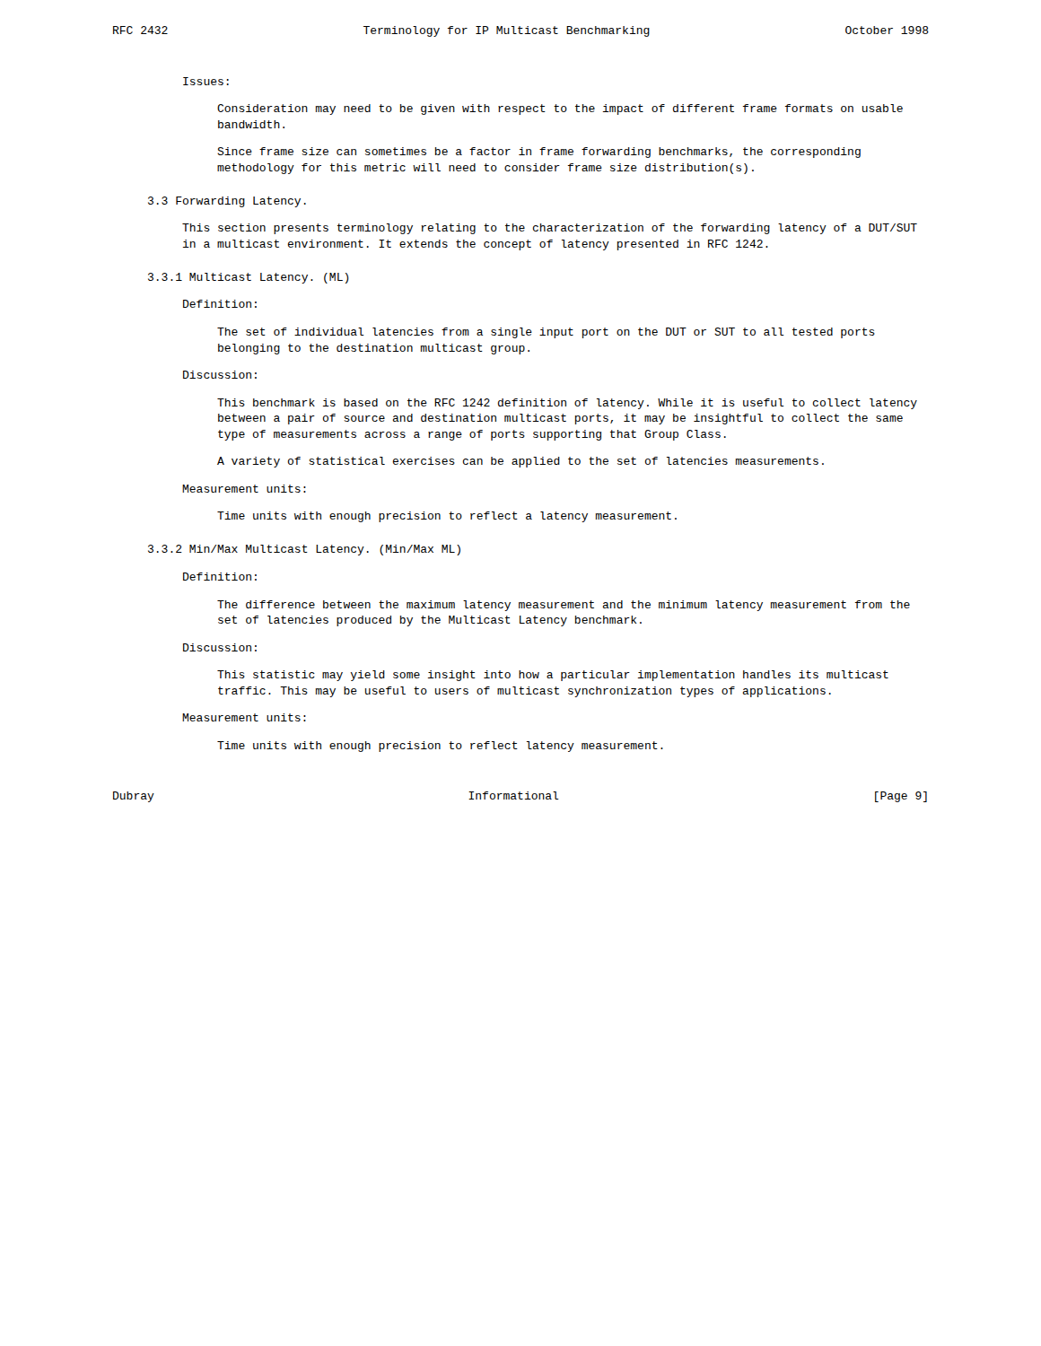RFC 2432 Terminology for IP Multicast Benchmarking October 1998
Issues:
Consideration may need to be given with respect to the impact of different frame formats on usable bandwidth.
Since frame size can sometimes be a factor in frame forwarding benchmarks, the corresponding methodology for this metric will need to consider frame size distribution(s).
3.3 Forwarding Latency.
This section presents terminology relating to the characterization of the forwarding latency of a DUT/SUT in a multicast environment. It extends the concept of latency presented in RFC 1242.
3.3.1 Multicast Latency. (ML)
Definition:
The set of individual latencies from a single input port on the DUT or SUT to all tested ports belonging to the destination multicast group.
Discussion:
This benchmark is based on the RFC 1242 definition of latency. While it is useful to collect latency between a pair of source and destination multicast ports, it may be insightful to collect the same type of measurements across a range of ports supporting that Group Class.
A variety of statistical exercises can be applied to the set of latencies measurements.
Measurement units:
Time units with enough precision to reflect a latency measurement.
3.3.2 Min/Max Multicast Latency. (Min/Max ML)
Definition:
The difference between the maximum latency measurement and the minimum latency measurement from the set of latencies produced by the Multicast Latency benchmark.
Discussion:
This statistic may yield some insight into how a particular implementation handles its multicast traffic. This may be useful to users of multicast synchronization types of applications.
Measurement units:
Time units with enough precision to reflect latency measurement.
Dubray Informational [Page 9]